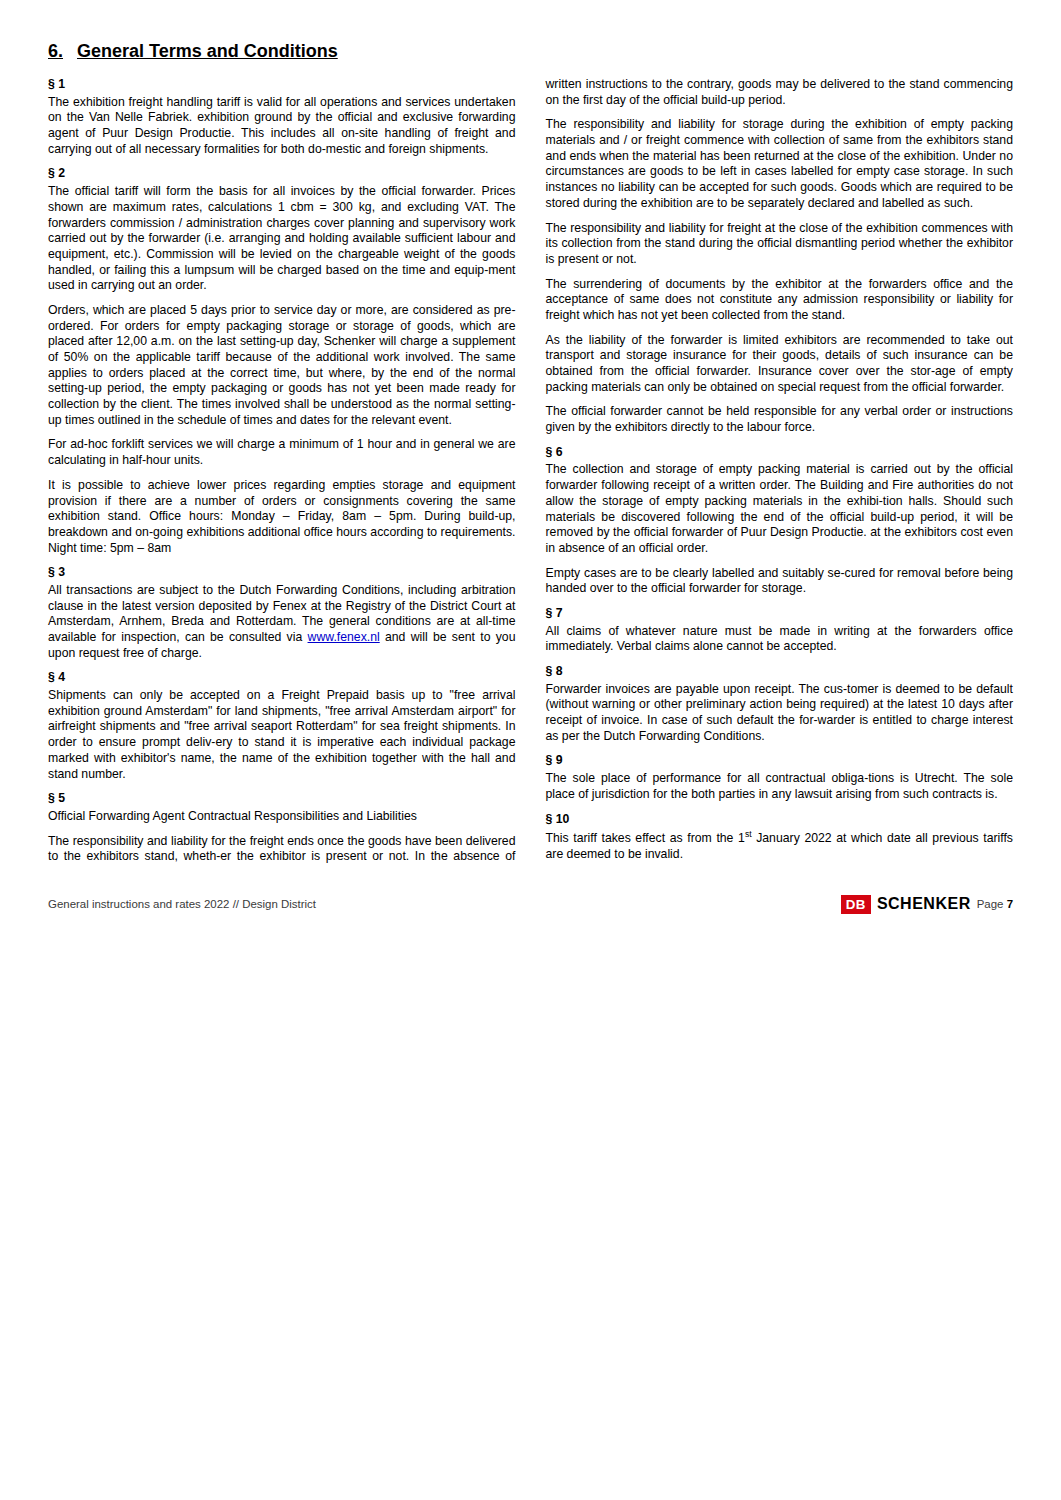6. General Terms and Conditions
§ 1
The exhibition freight handling tariff is valid for all operations and services undertaken on the Van Nelle Fabriek. exhibition ground by the official and exclusive forwarding agent of Puur Design Productie. This includes all on-site handling of freight and carrying out of all necessary formalities for both do-mestic and foreign shipments.
§ 2
The official tariff will form the basis for all invoices by the official forwarder. Prices shown are maximum rates, calculations 1 cbm = 300 kg, and excluding VAT. The forwarders commission / administration charges cover planning and supervisory work carried out by the forwarder (i.e. arranging and holding available sufficient labour and equipment, etc.). Commission will be levied on the chargeable weight of the goods handled, or failing this a lumpsum will be charged based on the time and equip-ment used in carrying out an order.
Orders, which are placed 5 days prior to service day or more, are considered as pre-ordered. For orders for empty packaging storage or storage of goods, which are placed after 12,00 a.m. on the last setting-up day, Schenker will charge a supplement of 50% on the applicable tariff because of the additional work involved. The same applies to orders placed at the correct time, but where, by the end of the normal setting-up period, the empty packaging or goods has not yet been made ready for collection by the client. The times involved shall be understood as the normal setting-up times outlined in the schedule of times and dates for the relevant event.
For ad-hoc forklift services we will charge a minimum of 1 hour and in general we are calculating in half-hour units.
It is possible to achieve lower prices regarding empties storage and equipment provision if there are a number of orders or consignments covering the same exhibition stand. Office hours: Monday – Friday, 8am – 5pm. During build-up, breakdown and on-going exhibitions additional office hours according to requirements. Night time: 5pm – 8am
§ 3
All transactions are subject to the Dutch Forwarding Conditions, including arbitration clause in the latest version deposited by Fenex at the Registry of the District Court at Amsterdam, Arnhem, Breda and Rotterdam. The general conditions are at all-time available for inspection, can be consulted via www.fenex.nl and will be sent to you upon request free of charge.
§ 4
Shipments can only be accepted on a Freight Prepaid basis up to "free arrival exhibition ground Amsterdam" for land shipments, "free arrival Amsterdam airport" for airfreight shipments and "free arrival seaport Rotterdam" for sea freight shipments. In order to ensure prompt deliv-ery to stand it is imperative each individual package marked with exhibitor's name, the name of the exhibition together with the hall and stand number.
§ 5
Official Forwarding Agent Contractual Responsibilities and Liabilities
The responsibility and liability for the freight ends once the goods have been delivered to the exhibitors stand, wheth-er the exhibitor is present or not. In the absence of written instructions to the contrary, goods may be delivered to the stand commencing on the first day of the official build-up period.
The responsibility and liability for storage during the exhibition of empty packing materials and / or freight commence with collection of same from the exhibitors stand and ends when the material has been returned at the close of the exhibition. Under no circumstances are goods to be left in cases labelled for empty case storage. In such instances no liability can be accepted for such goods. Goods which are required to be stored during the exhibition are to be separately declared and labelled as such.
The responsibility and liability for freight at the close of the exhibition commences with its collection from the stand during the official dismantling period whether the exhibitor is present or not.
The surrendering of documents by the exhibitor at the forwarders office and the acceptance of same does not constitute any admission responsibility or liability for freight which has not yet been collected from the stand.
As the liability of the forwarder is limited exhibitors are recommended to take out transport and storage insurance for their goods, details of such insurance can be obtained from the official forwarder. Insurance cover over the stor-age of empty packing materials can only be obtained on special request from the official forwarder.
The official forwarder cannot be held responsible for any verbal order or instructions given by the exhibitors directly to the labour force.
§ 6
The collection and storage of empty packing material is carried out by the official forwarder following receipt of a written order. The Building and Fire authorities do not allow the storage of empty packing materials in the exhibi-tion halls. Should such materials be discovered following the end of the official build-up period, it will be removed by the official forwarder of Puur Design Productie. at the exhibitors cost even in absence of an official order.
Empty cases are to be clearly labelled and suitably se-cured for removal before being handed over to the official forwarder for storage.
§ 7
All claims of whatever nature must be made in writing at the forwarders office immediately. Verbal claims alone cannot be accepted.
§ 8
Forwarder invoices are payable upon receipt. The cus-tomer is deemed to be default (without warning or other preliminary action being required) at the latest 10 days after receipt of invoice. In case of such default the for-warder is entitled to charge interest as per the Dutch Forwarding Conditions.
§ 9
The sole place of performance for all contractual obliga-tions is Utrecht. The sole place of jurisdiction for the both parties in any lawsuit arising from such contracts is.
§ 10
This tariff takes effect as from the 1st January 2022 at which date all previous tariffs are deemed to be invalid.
General instructions and rates 2022 // Design District
DB SCHENKER Page 7